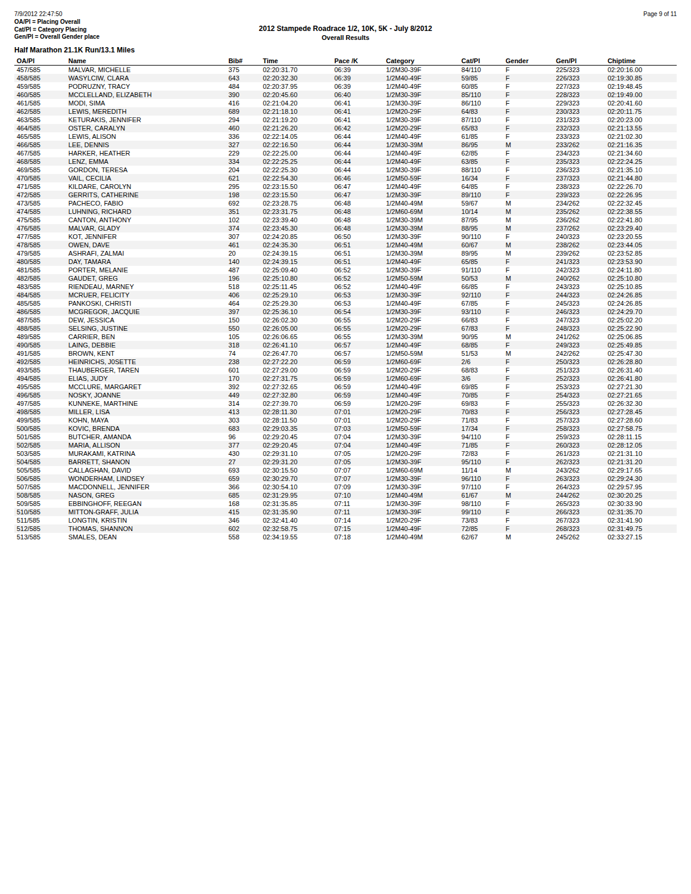7/9/2012 22:47:50
OA/Pl = Placing Overall
Cat/Pl = Category Placing
Gen/Pl = Overall Gender place
Page 9 of 11
2012 Stampede Roadrace 1/2, 10K, 5K - July 8/2012
Overall Results
Half Marathon 21.1K Run/13.1 Miles
| OA/Pl | Name | Bib# | Time | Pace /K | Category | Cat/Pl | Gender | Gen/Pl | Chiptime |
| --- | --- | --- | --- | --- | --- | --- | --- | --- | --- |
| 457/585 | MALVAR, MICHELLE | 375 | 02:20:31.70 | 06:39 | 1/2M30-39F | 84/110 | F | 225/323 | 02:20:16.00 |
| 458/585 | WASYLCIW, CLARA | 643 | 02:20:32.30 | 06:39 | 1/2M40-49F | 59/85 | F | 226/323 | 02:19:30.85 |
| 459/585 | PODRUZNY, TRACY | 484 | 02:20:37.95 | 06:39 | 1/2M40-49F | 60/85 | F | 227/323 | 02:19:48.45 |
| 460/585 | MCCLELLAND, ELIZABETH | 390 | 02:20:45.60 | 06:40 | 1/2M30-39F | 85/110 | F | 228/323 | 02:19:49.00 |
| 461/585 | MODI, SIMA | 416 | 02:21:04.20 | 06:41 | 1/2M30-39F | 86/110 | F | 229/323 | 02:20:41.60 |
| 462/585 | LEWIS, MEREDITH | 689 | 02:21:18.10 | 06:41 | 1/2M20-29F | 64/83 | F | 230/323 | 02:20:11.75 |
| 463/585 | KETURAKIS, JENNIFER | 294 | 02:21:19.20 | 06:41 | 1/2M30-39F | 87/110 | F | 231/323 | 02:20:23.00 |
| 464/585 | OSTER, CARALYN | 460 | 02:21:26.20 | 06:42 | 1/2M20-29F | 65/83 | F | 232/323 | 02:21:13.55 |
| 465/585 | LEWIS, ALISON | 336 | 02:22:14.05 | 06:44 | 1/2M40-49F | 61/85 | F | 233/323 | 02:21:02.30 |
| 466/585 | LEE, DENNIS | 327 | 02:22:16.50 | 06:44 | 1/2M30-39M | 86/95 | M | 233/262 | 02:21:16.35 |
| 467/585 | HARKER, HEATHER | 229 | 02:22:25.00 | 06:44 | 1/2M40-49F | 62/85 | F | 234/323 | 02:21:34.60 |
| 468/585 | LENZ, EMMA | 334 | 02:22:25.25 | 06:44 | 1/2M40-49F | 63/85 | F | 235/323 | 02:22:24.25 |
| 469/585 | GORDON, TERESA | 204 | 02:22:25.30 | 06:44 | 1/2M30-39F | 88/110 | F | 236/323 | 02:21:35.10 |
| 470/585 | VAIL, CECILIA | 621 | 02:22:54.30 | 06:46 | 1/2M50-59F | 16/34 | F | 237/323 | 02:21:44.80 |
| 471/585 | KILDARE, CAROLYN | 295 | 02:23:15.50 | 06:47 | 1/2M40-49F | 64/85 | F | 238/323 | 02:22:26.70 |
| 472/585 | GERRITS, CATHERINE | 198 | 02:23:15.50 | 06:47 | 1/2M30-39F | 89/110 | F | 239/323 | 02:22:26.95 |
| 473/585 | PACHECO, FABIO | 692 | 02:23:28.75 | 06:48 | 1/2M40-49M | 59/67 | M | 234/262 | 02:22:32.45 |
| 474/585 | LUHNING, RICHARD | 351 | 02:23:31.75 | 06:48 | 1/2M60-69M | 10/14 | M | 235/262 | 02:22:38.55 |
| 475/585 | CANTON, ANTHONY | 102 | 02:23:39.40 | 06:48 | 1/2M30-39M | 87/95 | M | 236/262 | 02:22:41.80 |
| 476/585 | MALVAR, GLADY | 374 | 02:23:45.30 | 06:48 | 1/2M30-39M | 88/95 | M | 237/262 | 02:23:29.40 |
| 477/585 | KOT, JENNIFER | 307 | 02:24:20.85 | 06:50 | 1/2M30-39F | 90/110 | F | 240/323 | 02:23:20.55 |
| 478/585 | OWEN, DAVE | 461 | 02:24:35.30 | 06:51 | 1/2M40-49M | 60/67 | M | 238/262 | 02:23:44.05 |
| 479/585 | ASHRAFI, ZALMAI | 20 | 02:24:39.15 | 06:51 | 1/2M30-39M | 89/95 | M | 239/262 | 02:23:52.85 |
| 480/585 | DAY, TAMARA | 140 | 02:24:39.15 | 06:51 | 1/2M40-49F | 65/85 | F | 241/323 | 02:23:53.90 |
| 481/585 | PORTER, MELANIE | 487 | 02:25:09.40 | 06:52 | 1/2M30-39F | 91/110 | F | 242/323 | 02:24:11.80 |
| 482/585 | GAUDET, GREG | 196 | 02:25:10.80 | 06:52 | 1/2M50-59M | 50/53 | M | 240/262 | 02:25:10.80 |
| 483/585 | RIENDEAU, MARNEY | 518 | 02:25:11.45 | 06:52 | 1/2M40-49F | 66/85 | F | 243/323 | 02:25:10.85 |
| 484/585 | MCRUER, FELICITY | 406 | 02:25:29.10 | 06:53 | 1/2M30-39F | 92/110 | F | 244/323 | 02:24:26.85 |
| 485/585 | PANKOSKI, CHRISTI | 464 | 02:25:29.30 | 06:53 | 1/2M40-49F | 67/85 | F | 245/323 | 02:24:26.85 |
| 486/585 | MCGREGOR, JACQUIE | 397 | 02:25:36.10 | 06:54 | 1/2M30-39F | 93/110 | F | 246/323 | 02:24:29.70 |
| 487/585 | DEW, JESSICA | 150 | 02:26:02.30 | 06:55 | 1/2M20-29F | 66/83 | F | 247/323 | 02:25:02.20 |
| 488/585 | SELSING, JUSTINE | 550 | 02:26:05.00 | 06:55 | 1/2M20-29F | 67/83 | F | 248/323 | 02:25:22.90 |
| 489/585 | CARRIER, BEN | 105 | 02:26:06.65 | 06:55 | 1/2M30-39M | 90/95 | M | 241/262 | 02:25:06.85 |
| 490/585 | LAING, DEBBIE | 318 | 02:26:41.10 | 06:57 | 1/2M40-49F | 68/85 | F | 249/323 | 02:25:49.85 |
| 491/585 | BROWN, KENT | 74 | 02:26:47.70 | 06:57 | 1/2M50-59M | 51/53 | M | 242/262 | 02:25:47.30 |
| 492/585 | HEINRICHS, J0SETTE | 238 | 02:27:22.20 | 06:59 | 1/2M60-69F | 2/6 | F | 250/323 | 02:26:28.80 |
| 493/585 | THAUBERGER, TAREN | 601 | 02:27:29.00 | 06:59 | 1/2M20-29F | 68/83 | F | 251/323 | 02:26:31.40 |
| 494/585 | ELIAS, JUDY | 170 | 02:27:31.75 | 06:59 | 1/2M60-69F | 3/6 | F | 252/323 | 02:26:41.80 |
| 495/585 | MCCLURE, MARGARET | 392 | 02:27:32.65 | 06:59 | 1/2M40-49F | 69/85 | F | 253/323 | 02:27:21.30 |
| 496/585 | NOSKY, JOANNE | 449 | 02:27:32.80 | 06:59 | 1/2M40-49F | 70/85 | F | 254/323 | 02:27:21.65 |
| 497/585 | KUNNEKE, MARTHINE | 314 | 02:27:39.70 | 06:59 | 1/2M20-29F | 69/83 | F | 255/323 | 02:26:32.30 |
| 498/585 | MILLER, LISA | 413 | 02:28:11.30 | 07:01 | 1/2M20-29F | 70/83 | F | 256/323 | 02:27:28.45 |
| 499/585 | KOHN, MAYA | 303 | 02:28:11.50 | 07:01 | 1/2M20-29F | 71/83 | F | 257/323 | 02:27:28.60 |
| 500/585 | KOVIC, BRENDA | 683 | 02:29:03.35 | 07:03 | 1/2M50-59F | 17/34 | F | 258/323 | 02:27:58.75 |
| 501/585 | BUTCHER, AMANDA | 96 | 02:29:20.45 | 07:04 | 1/2M30-39F | 94/110 | F | 259/323 | 02:28:11.15 |
| 502/585 | MARIA, ALLISON | 377 | 02:29:20.45 | 07:04 | 1/2M40-49F | 71/85 | F | 260/323 | 02:28:12.05 |
| 503/585 | MURAKAMI, KATRINA | 430 | 02:29:31.10 | 07:05 | 1/2M20-29F | 72/83 | F | 261/323 | 02:21:31.10 |
| 504/585 | BARRETT, SHANON | 27 | 02:29:31.20 | 07:05 | 1/2M30-39F | 95/110 | F | 262/323 | 02:21:31.20 |
| 505/585 | CALLAGHAN, DAVID | 693 | 02:30:15.50 | 07:07 | 1/2M60-69M | 11/14 | M | 243/262 | 02:29:17.65 |
| 506/585 | WONDERHAM, LINDSEY | 659 | 02:30:29.70 | 07:07 | 1/2M30-39F | 96/110 | F | 263/323 | 02:29:24.30 |
| 507/585 | MACDONNELL, JENNIFER | 366 | 02:30:54.10 | 07:09 | 1/2M30-39F | 97/110 | F | 264/323 | 02:29:57.95 |
| 508/585 | NASON, GREG | 685 | 02:31:29.95 | 07:10 | 1/2M40-49M | 61/67 | M | 244/262 | 02:30:20.25 |
| 509/585 | EBBINGHOFF, REEGAN | 168 | 02:31:35.85 | 07:11 | 1/2M30-39F | 98/110 | F | 265/323 | 02:30:33.90 |
| 510/585 | MITTON-GRAFF, JULIA | 415 | 02:31:35.90 | 07:11 | 1/2M30-39F | 99/110 | F | 266/323 | 02:31:35.70 |
| 511/585 | LONGTIN, KRISTIN | 346 | 02:32:41.40 | 07:14 | 1/2M20-29F | 73/83 | F | 267/323 | 02:31:41.90 |
| 512/585 | THOMAS, SHANNON | 602 | 02:32:58.75 | 07:15 | 1/2M40-49F | 72/85 | F | 268/323 | 02:31:49.75 |
| 513/585 | SMALES, DEAN | 558 | 02:34:19.55 | 07:18 | 1/2M40-49M | 62/67 | M | 245/262 | 02:33:27.15 |